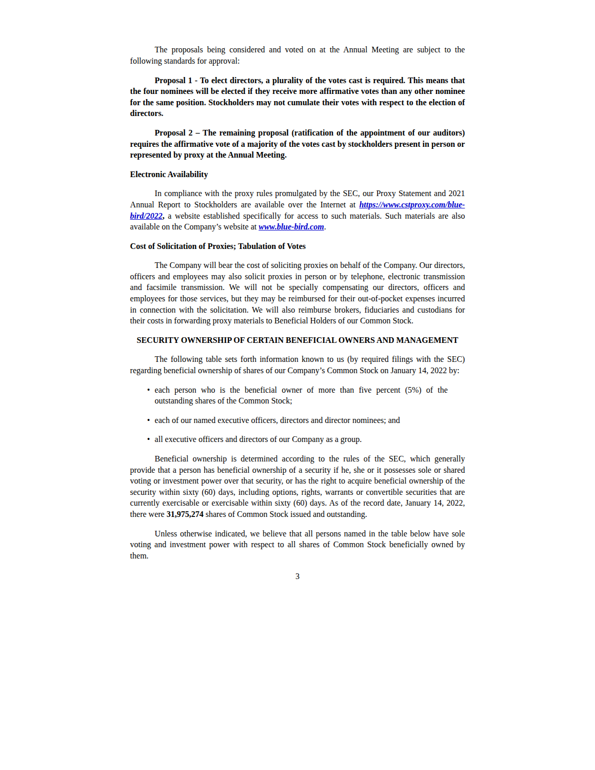The proposals being considered and voted on at the Annual Meeting are subject to the following standards for approval:
Proposal 1 - To elect directors, a plurality of the votes cast is required. This means that the four nominees will be elected if they receive more affirmative votes than any other nominee for the same position. Stockholders may not cumulate their votes with respect to the election of directors.
Proposal 2 – The remaining proposal (ratification of the appointment of our auditors) requires the affirmative vote of a majority of the votes cast by stockholders present in person or represented by proxy at the Annual Meeting.
Electronic Availability
In compliance with the proxy rules promulgated by the SEC, our Proxy Statement and 2021 Annual Report to Stockholders are available over the Internet at https://www.cstproxy.com/blue-bird/2022, a website established specifically for access to such materials. Such materials are also available on the Company’s website at www.blue-bird.com.
Cost of Solicitation of Proxies; Tabulation of Votes
The Company will bear the cost of soliciting proxies on behalf of the Company. Our directors, officers and employees may also solicit proxies in person or by telephone, electronic transmission and facsimile transmission. We will not be specially compensating our directors, officers and employees for those services, but they may be reimbursed for their out-of-pocket expenses incurred in connection with the solicitation. We will also reimburse brokers, fiduciaries and custodians for their costs in forwarding proxy materials to Beneficial Holders of our Common Stock.
SECURITY OWNERSHIP OF CERTAIN BENEFICIAL OWNERS AND MANAGEMENT
The following table sets forth information known to us (by required filings with the SEC) regarding beneficial ownership of shares of our Company’s Common Stock on January 14, 2022 by:
•each person who is the beneficial owner of more than five percent (5%) of the outstanding shares of the Common Stock;
•each of our named executive officers, directors and director nominees; and
•all executive officers and directors of our Company as a group.
Beneficial ownership is determined according to the rules of the SEC, which generally provide that a person has beneficial ownership of a security if he, she or it possesses sole or shared voting or investment power over that security, or has the right to acquire beneficial ownership of the security within sixty (60) days, including options, rights, warrants or convertible securities that are currently exercisable or exercisable within sixty (60) days. As of the record date, January 14, 2022, there were 31,975,274 shares of Common Stock issued and outstanding.
Unless otherwise indicated, we believe that all persons named in the table below have sole voting and investment power with respect to all shares of Common Stock beneficially owned by them.
3